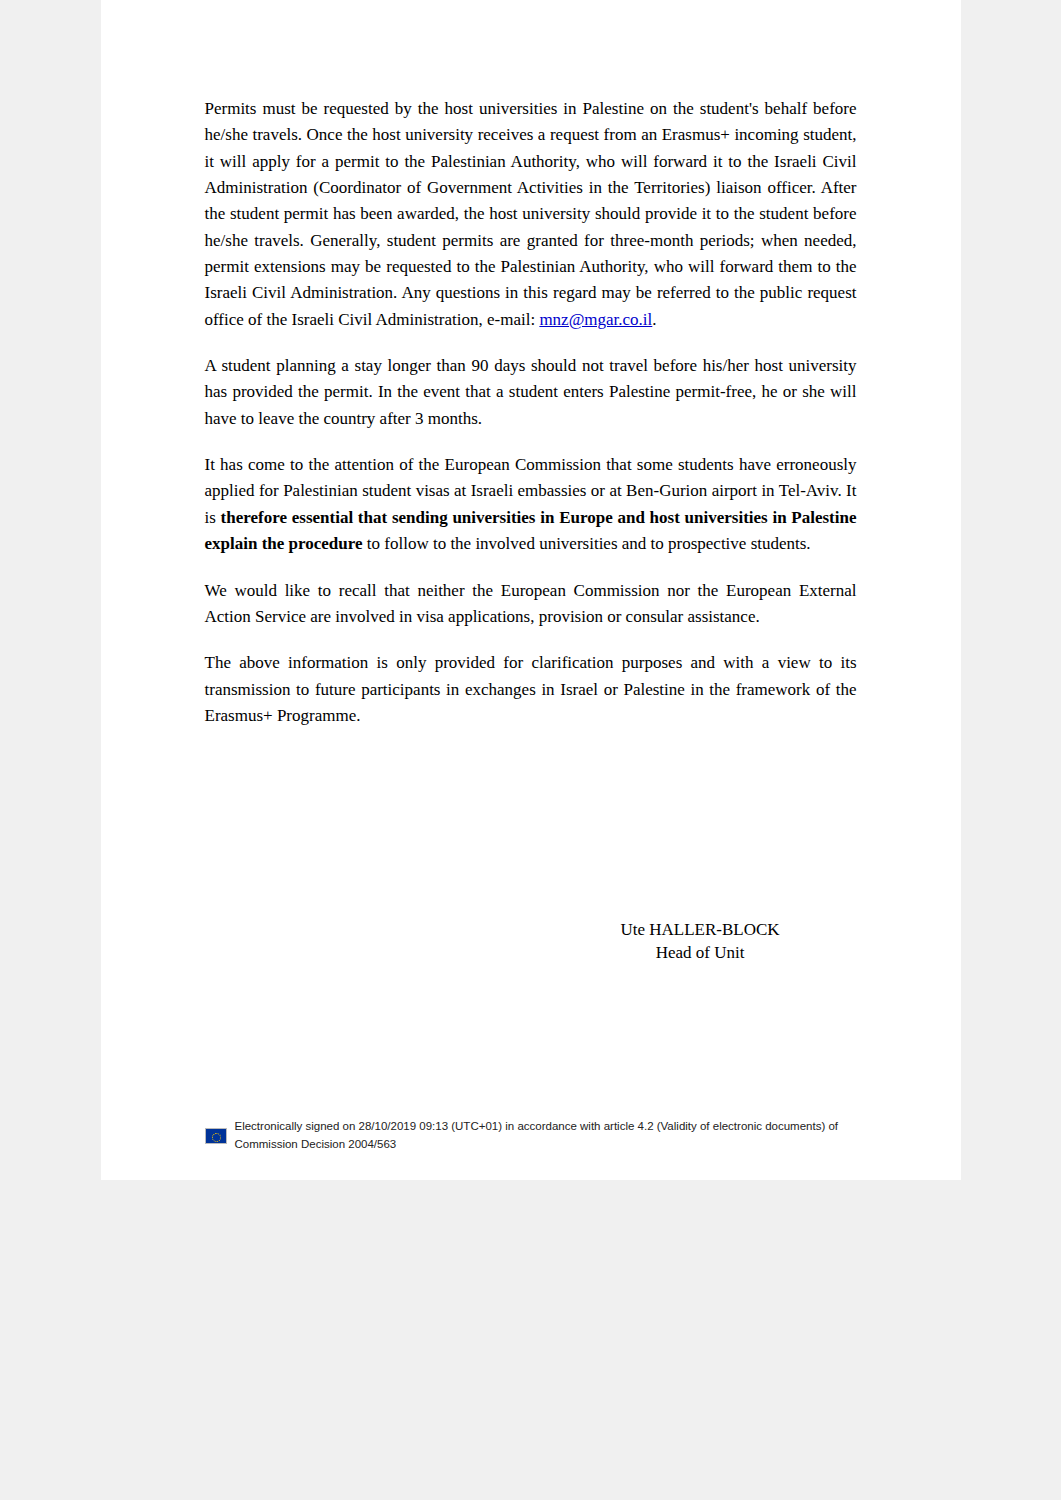Permits must be requested by the host universities in Palestine on the student's behalf before he/she travels. Once the host university receives a request from an Erasmus+ incoming student, it will apply for a permit to the Palestinian Authority, who will forward it to the Israeli Civil Administration (Coordinator of Government Activities in the Territories) liaison officer. After the student permit has been awarded, the host university should provide it to the student before he/she travels. Generally, student permits are granted for three-month periods; when needed, permit extensions may be requested to the Palestinian Authority, who will forward them to the Israeli Civil Administration. Any questions in this regard may be referred to the public request office of the Israeli Civil Administration, e-mail: mnz@mgar.co.il.
A student planning a stay longer than 90 days should not travel before his/her host university has provided the permit. In the event that a student enters Palestine permit-free, he or she will have to leave the country after 3 months.
It has come to the attention of the European Commission that some students have erroneously applied for Palestinian student visas at Israeli embassies or at Ben-Gurion airport in Tel-Aviv. It is therefore essential that sending universities in Europe and host universities in Palestine explain the procedure to follow to the involved universities and to prospective students.
We would like to recall that neither the European Commission nor the European External Action Service are involved in visa applications, provision or consular assistance.
The above information is only provided for clarification purposes and with a view to its transmission to future participants in exchanges in Israel or Palestine in the framework of the Erasmus+ Programme.
Ute HALLER-BLOCK Head of Unit
Electronically signed on 28/10/2019 09:13 (UTC+01) in accordance with article 4.2 (Validity of electronic documents) of Commission Decision 2004/563